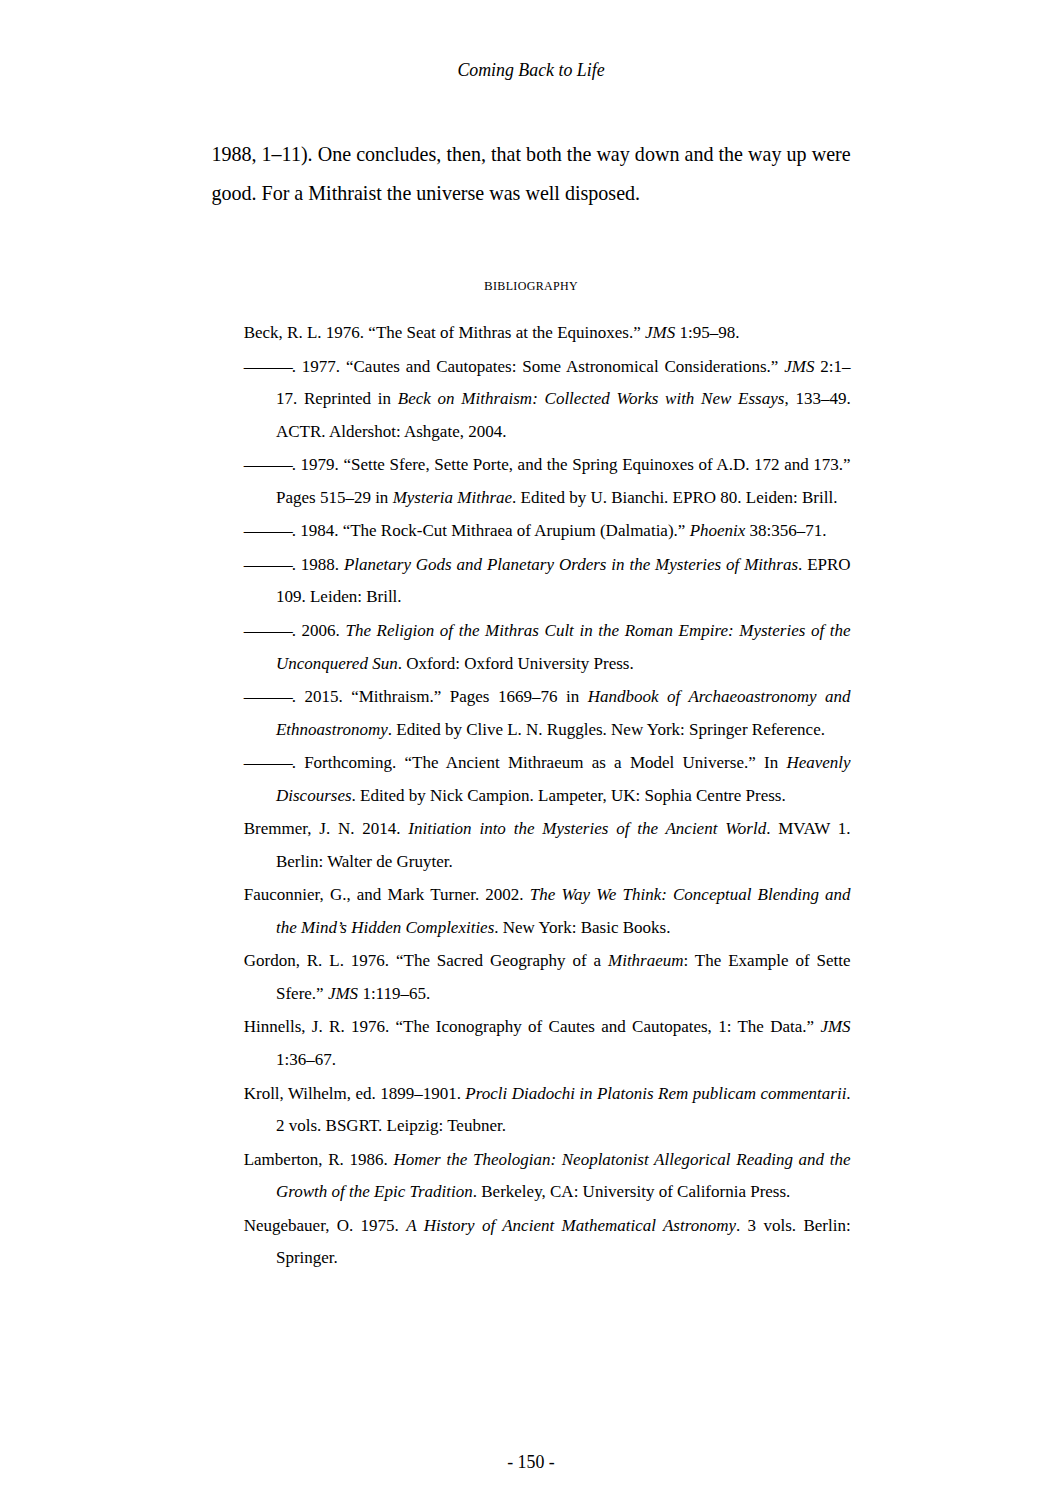Coming Back to Life
1988, 1–11). One concludes, then, that both the way down and the way up were good. For a Mithraist the universe was well disposed.
Bibliography
Beck, R. L. 1976. “The Seat of Mithras at the Equinoxes.” JMS 1:95–98.
———. 1977. “Cautes and Cautopates: Some Astronomical Considerations.” JMS 2:1–17. Reprinted in Beck on Mithraism: Collected Works with New Essays, 133–49. ACTR. Aldershot: Ashgate, 2004.
———. 1979. “Sette Sfere, Sette Porte, and the Spring Equinoxes of A.D. 172 and 173.” Pages 515–29 in Mysteria Mithrae. Edited by U. Bianchi. EPRO 80. Leiden: Brill.
———. 1984. “The Rock-Cut Mithraea of Arupium (Dalmatia).” Phoenix 38:356–71.
———. 1988. Planetary Gods and Planetary Orders in the Mysteries of Mithras. EPRO 109. Leiden: Brill.
———. 2006. The Religion of the Mithras Cult in the Roman Empire: Mysteries of the Unconquered Sun. Oxford: Oxford University Press.
———. 2015. “Mithraism.” Pages 1669–76 in Handbook of Archaeoastronomy and Ethnoastronomy. Edited by Clive L. N. Ruggles. New York: Springer Reference.
———. Forthcoming. “The Ancient Mithraeum as a Model Universe.” In Heavenly Discourses. Edited by Nick Campion. Lampeter, UK: Sophia Centre Press.
Bremmer, J. N. 2014. Initiation into the Mysteries of the Ancient World. MVAW 1. Berlin: Walter de Gruyter.
Fauconnier, G., and Mark Turner. 2002. The Way We Think: Conceptual Blending and the Mind’s Hidden Complexities. New York: Basic Books.
Gordon, R. L. 1976. “The Sacred Geography of a Mithraeum: The Example of Sette Sfere.” JMS 1:119–65.
Hinnells, J. R. 1976. “The Iconography of Cautes and Cautopates, 1: The Data.” JMS 1:36–67.
Kroll, Wilhelm, ed. 1899–1901. Procli Diadochi in Platonis Rem publicam commentarii. 2 vols. BSGRT. Leipzig: Teubner.
Lamberton, R. 1986. Homer the Theologian: Neoplatonist Allegorical Reading and the Growth of the Epic Tradition. Berkeley, CA: University of California Press.
Neugebauer, O. 1975. A History of Ancient Mathematical Astronomy. 3 vols. Berlin: Springer.
- 150 -